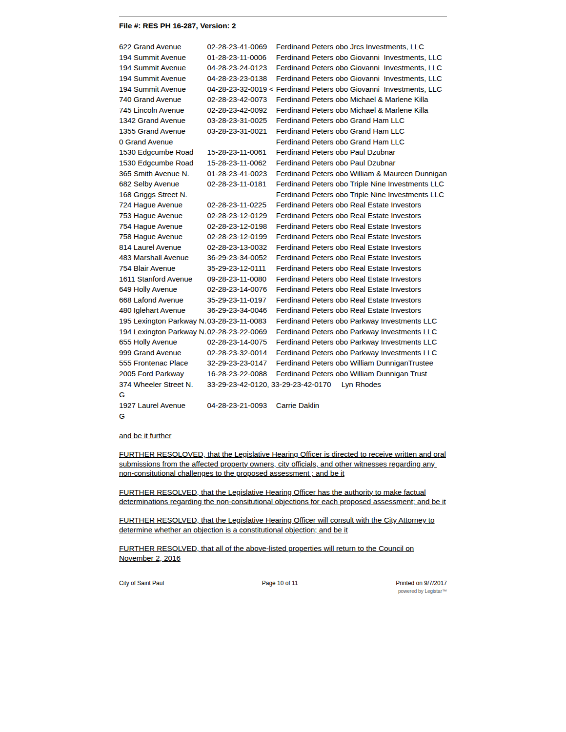File #: RES PH 16-287, Version: 2
| 622 Grand Avenue | 02-28-23-41-0069 | Ferdinand Peters obo Jrcs Investments, LLC |
| 194 Summit Avenue | 01-28-23-11-0006 | Ferdinand Peters obo Giovanni Investments, LLC |
| 194 Summit Avenue | 04-28-23-24-0123 | Ferdinand Peters obo Giovanni Investments, LLC |
| 194 Summit Avenue | 04-28-23-23-0138 | Ferdinand Peters obo Giovanni Investments, LLC |
| 194 Summit Avenue | 04-28-23-32-0019 < | Ferdinand Peters obo Giovanni Investments, LLC |
| 740 Grand Avenue | 02-28-23-42-0073 | Ferdinand Peters obo Michael & Marlene Killa |
| 745 Lincoln Avenue | 02-28-23-42-0092 | Ferdinand Peters obo Michael & Marlene Killa |
| 1342 Grand Avenue | 03-28-23-31-0025 | Ferdinand Peters obo Grand Ham LLC |
| 1355 Grand Avenue | 03-28-23-31-0021 | Ferdinand Peters obo Grand Ham LLC |
| 0 Grand Avenue | | Ferdinand Peters obo Grand Ham LLC |
| 1530 Edgcumbe Road | 15-28-23-11-0061 | Ferdinand Peters obo Paul Dzubnar |
| 1530 Edgcumbe Road | 15-28-23-11-0062 | Ferdinand Peters obo Paul Dzubnar |
| 365 Smith Avenue N. | 01-28-23-41-0023 | Ferdinand Peters obo William & Maureen Dunnigan |
| 682 Selby Avenue | 02-28-23-11-0181 | Ferdinand Peters obo Triple Nine Investments LLC |
| 168 Griggs Street N. | | Ferdinand Peters obo Triple Nine Investments LLC |
| 724 Hague Avenue | 02-28-23-11-0225 | Ferdinand Peters obo Real Estate Investors |
| 753 Hague Avenue | 02-28-23-12-0129 | Ferdinand Peters obo Real Estate Investors |
| 754 Hague Avenue | 02-28-23-12-0198 | Ferdinand Peters obo Real Estate Investors |
| 758 Hague Avenue | 02-28-23-12-0199 | Ferdinand Peters obo Real Estate Investors |
| 814 Laurel Avenue | 02-28-23-13-0032 | Ferdinand Peters obo Real Estate Investors |
| 483 Marshall Avenue | 36-29-23-34-0052 | Ferdinand Peters obo Real Estate Investors |
| 754 Blair Avenue | 35-29-23-12-0111 | Ferdinand Peters obo Real Estate Investors |
| 1611 Stanford Avenue | 09-28-23-11-0080 | Ferdinand Peters obo Real Estate Investors |
| 649 Holly Avenue | 02-28-23-14-0076 | Ferdinand Peters obo Real Estate Investors |
| 668 Lafond Avenue | 35-29-23-11-0197 | Ferdinand Peters obo Real Estate Investors |
| 480 Iglehart Avenue | 36-29-23-34-0046 | Ferdinand Peters obo Real Estate Investors |
| 195 Lexington Parkway N. | 03-28-23-11-0083 | Ferdinand Peters obo Parkway Investments LLC |
| 194 Lexington Parkway N. | 02-28-23-22-0069 | Ferdinand Peters obo Parkway Investments LLC |
| 655 Holly Avenue | 02-28-23-14-0075 | Ferdinand Peters obo Parkway Investments LLC |
| 999 Grand Avenue | 02-28-23-32-0014 | Ferdinand Peters obo Parkway Investments LLC |
| 555 Frontenac Place | 32-29-23-23-0147 | Ferdinand Peters obo William DunniganTrustee |
| 2005 Ford Parkway | 16-28-23-22-0088 | Ferdinand Peters obo William Dunnigan Trust |
| 374 Wheeler Street N. | 33-29-23-42-0120, 33-29-23-42-0170 Lyn Rhodes |
| G | | |
| 1927 Laurel Avenue | 04-28-23-21-0093 | Carrie Daklin |
| G | | |
and be it further
FURTHER RESOLOVED, that the Legislative Hearing Officer is directed to receive written and oral submissions from the affected property owners, city officials, and other witnesses regarding any non-consitutional challenges to the proposed assessment ; and be it
FURTHER RESOLVED, that the Legislative Hearing Officer has the authority to make factual determinations regarding the non-consitutional objections for each proposed assessment; and be it
FURTHER RESOLVED, that the Legislative Hearing Officer will consult with the City Attorney to determine whether an objection is a constitutional objection; and be it
FURTHER RESOLVED, that all of the above-listed properties will return to the Council on November 2, 2016
City of Saint Paul
Page 10 of 11
Printed on 9/7/2017
powered by Legistar™